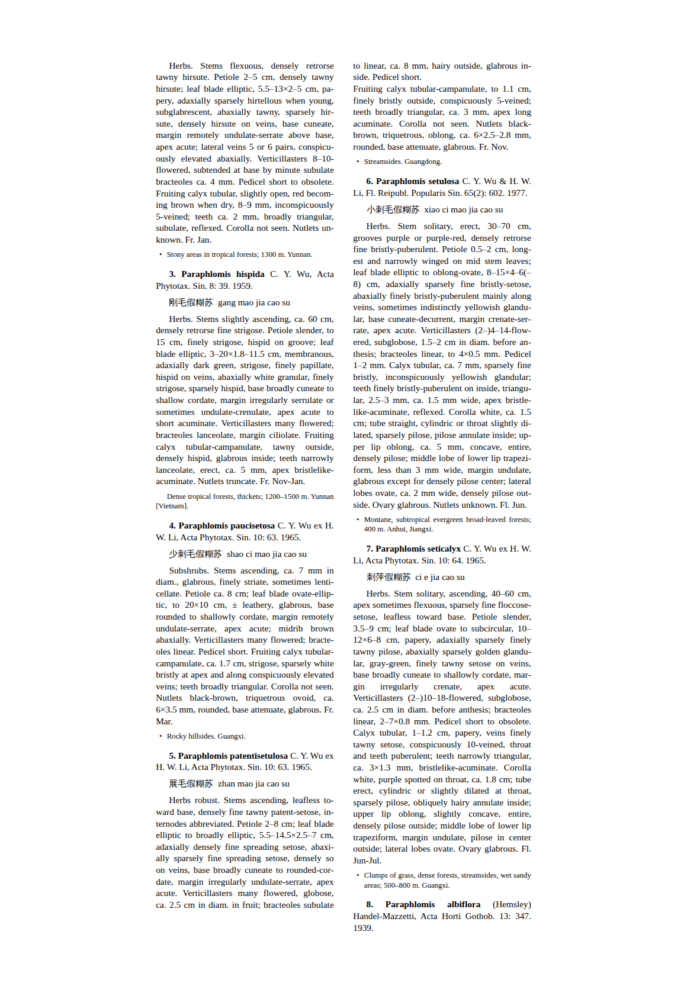Herbs. Stems flexuous, densely retrorse tawny hirsute. Petiole 2–5 cm, densely tawny hirsute; leaf blade elliptic, 5.5–13×2–5 cm, papery, adaxially sparsely hirtellous when young, subglabrescent, abaxially tawny, sparsely hirsute, densely hirsute on veins, base cuneate, margin remotely undulate-serrate above base, apex acute; lateral veins 5 or 6 pairs, conspicuously elevated abaxially. Verticillasters 8–10-flowered, subtended at base by minute subulate bracteoles ca. 4 mm. Pedicel short to obsolete. Fruiting calyx tubular, slightly open, red becoming brown when dry, 8–9 mm, inconspicuously 5-veined; teeth ca. 2 mm, broadly triangular, subulate, reflexed. Corolla not seen. Nutlets unknown. Fr. Jan.
Stony areas in tropical forests; 1300 m. Yunnan.
3. Paraphlomis hispida C. Y. Wu, Acta Phytotax. Sin. 8: 39. 1959.
刚毛假糊苏 gang mao jia cao su
Herbs. Stems slightly ascending, ca. 60 cm, densely retrorse fine strigose. Petiole slender, to 15 cm, finely strigose, hispid on groove; leaf blade elliptic, 3–20×1.8–11.5 cm, membranous, adaxially dark green, strigose, finely papillate, hispid on veins, abaxially white granular, finely strigose, sparsely hispid, base broadly cuneate to shallow cordate, margin irregularly serrulate or sometimes undulate-crenulate, apex acute to short acuminate. Verticillasters many flowered; bracteoles lanceolate, margin ciliolate. Fruiting calyx tubular-campanulate, tawny outside, densely hispid, glabrous inside; teeth narrowly lanceolate, erect, ca. 5 mm, apex bristlelike-acuminate. Nutlets truncate. Fr. Nov-Jan.
Dense tropical forests, thickets; 1200–1500 m. Yunnan [Vietnam].
4. Paraphlomis paucisetosa C. Y. Wu ex H. W. Li, Acta Phytotax. Sin. 10: 63. 1965.
少刺毛假糊苏 shao ci mao jia cao su
Subshrubs. Stems ascending, ca. 7 mm in diam., glabrous, finely striate, sometimes lenticellate. Petiole ca. 8 cm; leaf blade ovate-elliptic, to 20×10 cm, ± leathery, glabrous, base rounded to shallowly cordate, margin remotely undulate-serrate, apex acute; midrib brown abaxially. Verticillasters many flowered; bracteoles linear. Pedicel short. Fruiting calyx tubular-campanulate, ca. 1.7 cm, strigose, sparsely white bristly at apex and along conspicuously elevated veins; teeth broadly triangular. Corolla not seen. Nutlets black-brown, triquetrous ovoid, ca. 6×3.5 mm, rounded, base attenuate, glabrous. Fr. Mar.
Rocky hillsides. Guangxi.
5. Paraphlomis patentisetulosa C. Y. Wu ex H. W. Li, Acta Phytotax. Sin. 10: 63. 1965.
展毛假糊苏 zhan mao jia cao su
Herbs robust. Stems ascending, leafless toward base, densely fine tawny patent-setose, internodes abbreviated. Petiole 2–8 cm; leaf blade elliptic to broadly elliptic, 5.5–14.5×2.5–7 cm, adaxially densely fine spreading setose, abaxially sparsely fine spreading setose, densely so on veins, base broadly cuneate to rounded-cordate, margin irregularly undulate-serrate, apex acute. Verticillasters many flowered, globose, ca. 2.5 cm in diam. in fruit; bracteoles subulate to linear, ca. 8 mm, hairy outside, glabrous inside. Pedicel short.
Fruiting calyx tubular-campanulate, to 1.1 cm, finely bristly outside, conspicuously 5-veined; teeth broadly triangular, ca. 3 mm, apex long acuminate. Corolla not seen. Nutlets black-brown, triquetrous, oblong, ca. 6×2.5–2.8 mm, rounded, base attenuate, glabrous. Fr. Nov.
Streamsides. Guangdong.
6. Paraphlomis setulosa C. Y. Wu & H. W. Li, Fl. Reipubl. Popularis Sin. 65(2): 602. 1977.
小刺毛假糊苏 xiao ci mao jia cao su
Herbs. Stem solitary, erect, 30–70 cm, grooves purple or purple-red, densely retrorse fine bristly-puberulent. Petiole 0.5–2 cm, longest and narrowly winged on mid stem leaves; leaf blade elliptic to oblong-ovate, 8–15×4–6(–8) cm, adaxially sparsely fine bristly-setose, abaxially finely bristly-puberulent mainly along veins, sometimes indistinctly yellowish glandular, base cuneate-decurrent, margin crenate-serrate, apex acute. Verticillasters (2–)4–14-flowered, subglobose, 1.5–2 cm in diam. before anthesis; bracteoles linear, to 4×0.5 mm. Pedicel 1–2 mm. Calyx tubular, ca. 7 mm, sparsely fine bristly, inconspicuously yellowish glandular; teeth finely bristly-puberulent on inside, triangular, 2.5–3 mm, ca. 1.5 mm wide, apex bristlelike-acuminate, reflexed. Corolla white, ca. 1.5 cm; tube straight, cylindric or throat slightly dilated, sparsely pilose, pilose annulate inside; upper lip oblong, ca. 5 mm, concave, entire, densely pilose; middle lobe of lower lip trapeziform, less than 3 mm wide, margin undulate, glabrous except for densely pilose center; lateral lobes ovate, ca. 2 mm wide, densely pilose outside. Ovary glabrous. Nutlets unknown. Fl. Jun.
Montane, subtropical evergreen broad-leaved forests; 400 m. Anhui, Jiangxi.
7. Paraphlomis seticalyx C. Y. Wu ex H. W. Li, Acta Phytotax. Sin. 10: 64. 1965.
刺萍假糊苏 ci e jia cao su
Herbs. Stem solitary, ascending, 40–60 cm, apex sometimes flexuous, sparsely fine floccose-setose, leafless toward base. Petiole slender, 3.5–9 cm; leaf blade ovate to subcircular, 10–12×6–8 cm, papery, adaxially sparsely finely tawny pilose, abaxially sparsely golden glandular, gray-green, finely tawny setose on veins, base broadly cuneate to shallowly cordate, margin irregularly crenate, apex acute. Verticillasters (2–)10–18-flowered, subglobose, ca. 2.5 cm in diam. before anthesis; bracteoles linear, 2–7×0.8 mm. Pedicel short to obsolete. Calyx tubular, 1–1.2 cm, papery, veins finely tawny setose, conspicuously 10-veined, throat and teeth puberulent; teeth narrowly triangular, ca. 3×1.3 mm, bristlelike-acuminate. Corolla white, purple spotted on throat, ca. 1.8 cm; tube erect, cylindric or slightly dilated at throat, sparsely pilose, obliquely hairy annulate inside; upper lip oblong, slightly concave, entire, densely pilose outside; middle lobe of lower lip trapeziform, margin undulate, pilose in center outside; lateral lobes ovate. Ovary glabrous. Fl. Jun-Jul.
Clumps of grass, dense forests, streamsides, wet sandy areas; 500–800 m. Guangxi.
8. Paraphlomis albiflora (Hemsley) Handel-Mazzetti, Acta Horti Gothob. 13: 347. 1939.